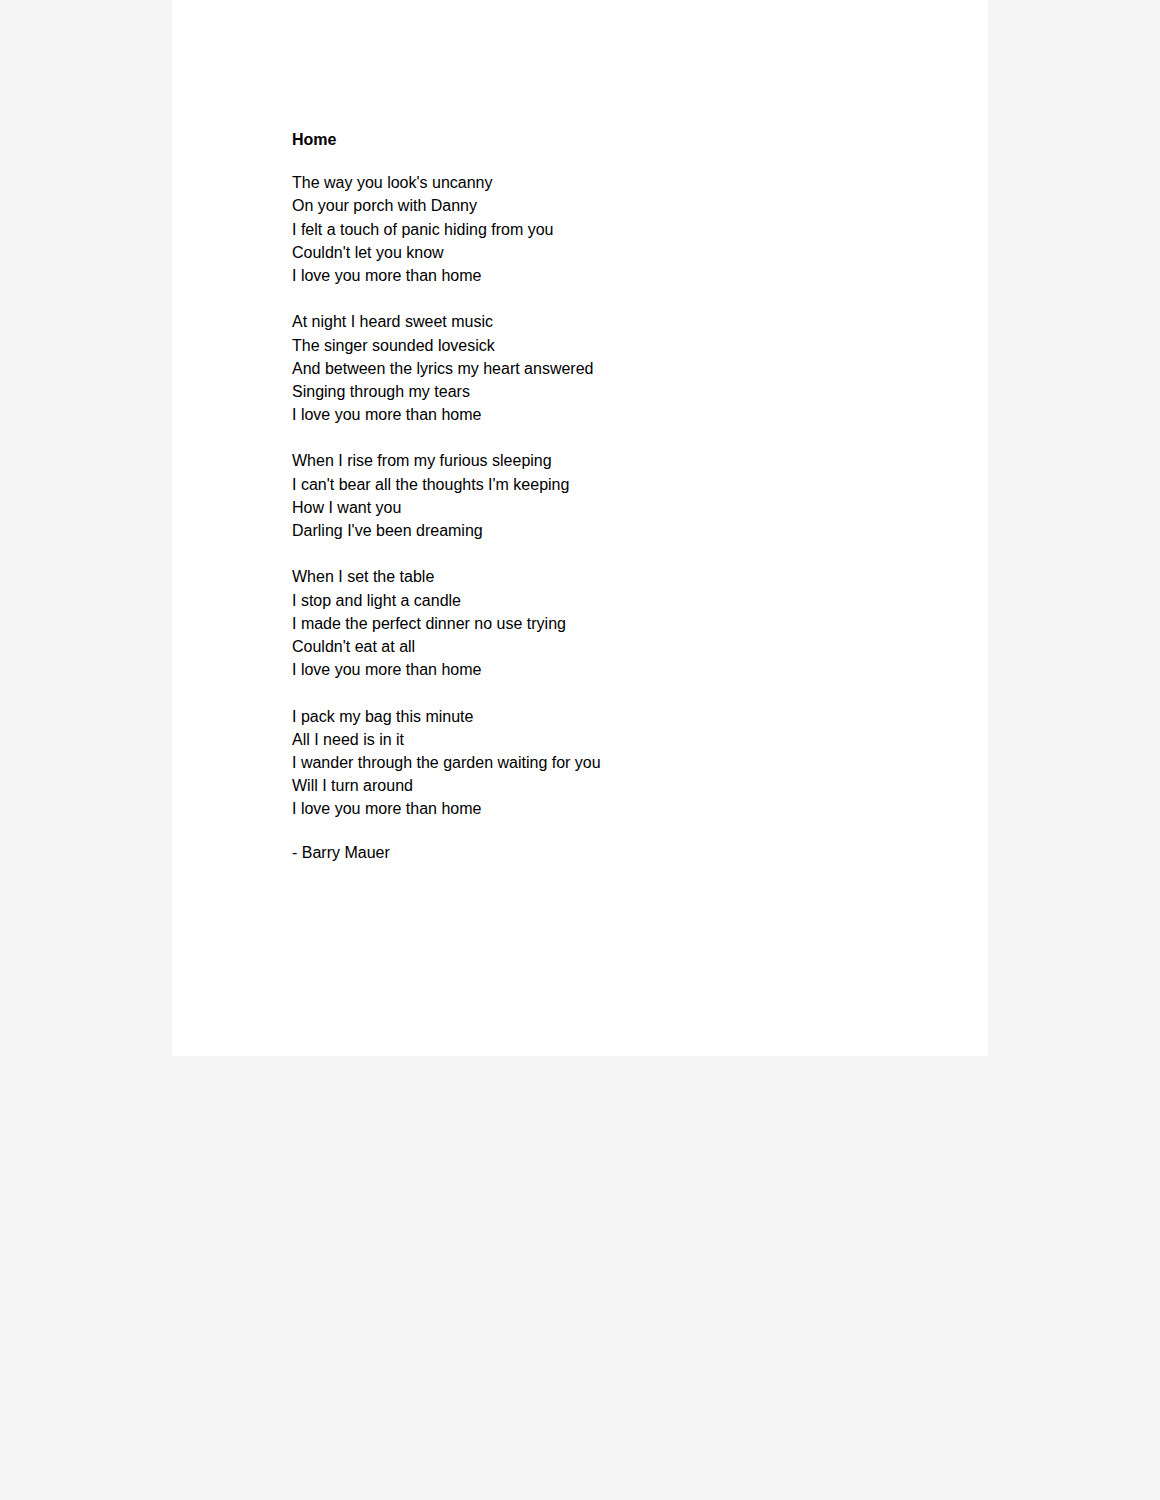Home
The way you look's uncanny
On your porch with Danny
I felt a touch of panic hiding from you
Couldn't let you know
I love you more than home
At night I heard sweet music
The singer sounded lovesick
And between the lyrics my heart answered
Singing through my tears
I love you more than home
When I rise from my furious sleeping
I can't bear all the thoughts I'm keeping
How I want you
Darling I've been dreaming
When I set the table
I stop and light a candle
I made the perfect dinner no use trying
Couldn't eat at all
I love you more than home
I pack my bag this minute
All I need is in it
I wander through the garden waiting for you
Will I turn around
I love you more than home
- Barry Mauer